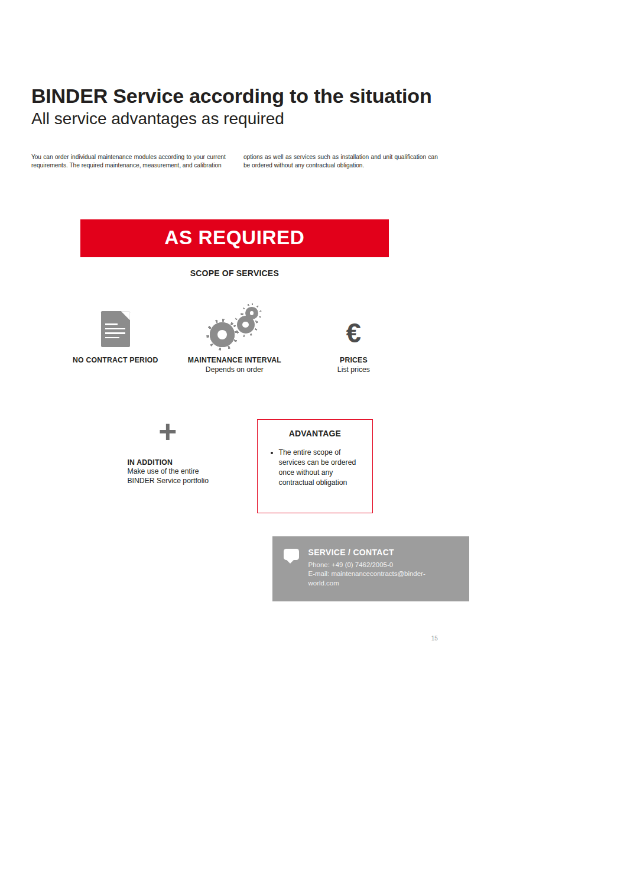BINDER Service according to the situation
All service advantages as required
You can order individual maintenance modules according to your current requirements. The required maintenance, measurement, and calibration
options as well as services such as installation and unit qualification can be ordered without any contractual obligation.
AS REQUIRED
SCOPE OF SERVICES
NO CONTRACT PERIOD
MAINTENANCE INTERVAL
Depends on order
€
PRICES
List prices
+
IN ADDITION
Make use of the entire
BINDER Service portfolio
ADVANTAGE
The entire scope of services can be ordered once without any contractual obligation
SERVICE / CONTACT
Phone: +49 (0) 7462/2005-0
E-mail: maintenancecontracts@binder-world.com
15